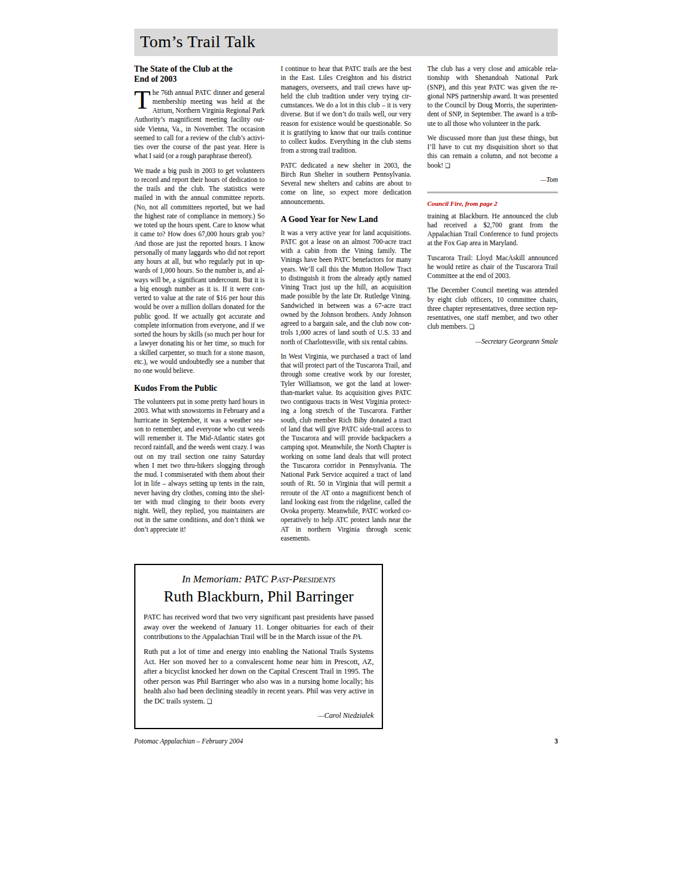Tom’s Trail Talk
The State of the Club at the
End of 2003
The 76th annual PATC dinner and general membership meeting was held at the Atrium, Northern Virginia Regional Park Authority’s magnificent meeting facility outside Vienna, Va., in November. The occasion seemed to call for a review of the club’s activities over the course of the past year. Here is what I said (or a rough paraphrase thereof).
We made a big push in 2003 to get volunteers to record and report their hours of dedication to the trails and the club. The statistics were mailed in with the annual committee reports. (No, not all committees reported, but we had the highest rate of compliance in memory.) So we toted up the hours spent. Care to know what it came to? How does 67,000 hours grab you? And those are just the reported hours. I know personally of many laggards who did not report any hours at all, but who regularly put in upwards of 1,000 hours. So the number is, and always will be, a significant undercount. But it is a big enough number as it is. If it were converted to value at the rate of $16 per hour this would be over a million dollars donated for the public good. If we actually got accurate and complete information from everyone, and if we sorted the hours by skills (so much per hour for a lawyer donating his or her time, so much for a skilled carpenter, so much for a stone mason, etc.), we would undoubtedly see a number that no one would believe.
Kudos From the Public
The volunteers put in some pretty hard hours in 2003. What with snowstorms in February and a hurricane in September, it was a weather season to remember, and everyone who cut weeds will remember it. The Mid-Atlantic states got record rainfall, and the weeds went crazy. I was out on my trail section one rainy Saturday when I met two thru-hikers slogging through the mud. I commiserated with them about their lot in life – always setting up tents in the rain, never having dry clothes, coming into the shelter with mud clinging to their boots every night. Well, they replied, you maintainers are out in the same conditions, and don’t think we don’t appreciate it!
I continue to hear that PATC trails are the best in the East. Liles Creighton and his district managers, overseers, and trail crews have upheld the club tradition under very trying circumstances. We do a lot in this club – it is very diverse. But if we don’t do trails well, our very reason for existence would be questionable. So it is gratifying to know that our trails continue to collect kudos. Everything in the club stems from a strong trail tradition.
PATC dedicated a new shelter in 2003, the Birch Run Shelter in southern Pennsylvania. Several new shelters and cabins are about to come on line, so expect more dedication announcements.
A Good Year for New Land
It was a very active year for land acquisitions. PATC got a lease on an almost 700-acre tract with a cabin from the Vining family. The Vinings have been PATC benefactors for many years. We’ll call this the Mutton Hollow Tract to distinguish it from the already aptly named Vining Tract just up the hill, an acquisition made possible by the late Dr. Rutledge Vining. Sandwiched in between was a 67-acre tract owned by the Johnson brothers. Andy Johnson agreed to a bargain sale, and the club now controls 1,000 acres of land south of U.S. 33 and north of Charlottesville, with six rental cabins.
In West Virginia, we purchased a tract of land that will protect part of the Tuscarora Trail, and through some creative work by our forester, Tyler Williamson, we got the land at lower-than-market value. Its acquisition gives PATC two contiguous tracts in West Virginia protecting a long stretch of the Tuscarora. Farther south, club member Rich Biby donated a tract of land that will give PATC side-trail access to the Tuscarora and will provide backpackers a camping spot. Meanwhile, the North Chapter is working on some land deals that will protect the Tuscarora corridor in Pennsylvania. The National Park Service acquired a tract of land south of Rt. 50 in Virginia that will permit a reroute of the AT onto a magnificent bench of land looking east from the ridgeline, called the Ovoka property. Meanwhile, PATC worked cooperatively to help ATC protect lands near the AT in northern Virginia through scenic easements.
The club has a very close and amicable relationship with Shenandoah National Park (SNP), and this year PATC was given the regional NPS partnership award. It was presented to the Council by Doug Morris, the superintendent of SNP, in September. The award is a tribute to all those who volunteer in the park.
We discussed more than just these things, but I’ll have to cut my disquisition short so that this can remain a column, and not become a book! ❑
—Tom
Council Fire, from page 2
training at Blackburn. He announced the club had received a $2,700 grant from the Appalachian Trail Conference to fund projects at the Fox Gap area in Maryland.
Tuscarora Trail: Lloyd MacAskill announced he would retire as chair of the Tuscarora Trail Committee at the end of 2003.
The December Council meeting was attended by eight club officers, 10 committee chairs, three chapter representatives, three section representatives, one staff member, and two other club members. ❑
—Secretary Georgeann Smale
In Memoriam: PATC Past-Presidents
Ruth Blackburn, Phil Barringer
PATC has received word that two very significant past presidents have passed away over the weekend of January 11. Longer obituaries for each of their contributions to the Appalachian Trail will be in the March issue of the PA.
Ruth put a lot of time and energy into enabling the National Trails Systems Act. Her son moved her to a convalescent home near him in Prescott, AZ, after a bicyclist knocked her down on the Capital Crescent Trail in 1995. The other person was Phil Barringer who also was in a nursing home locally; his health also had been declining steadily in recent years. Phil was very active in the DC trails system. ❑
—Carol Niedzialek
Potomac Appalachian – February 2004
3